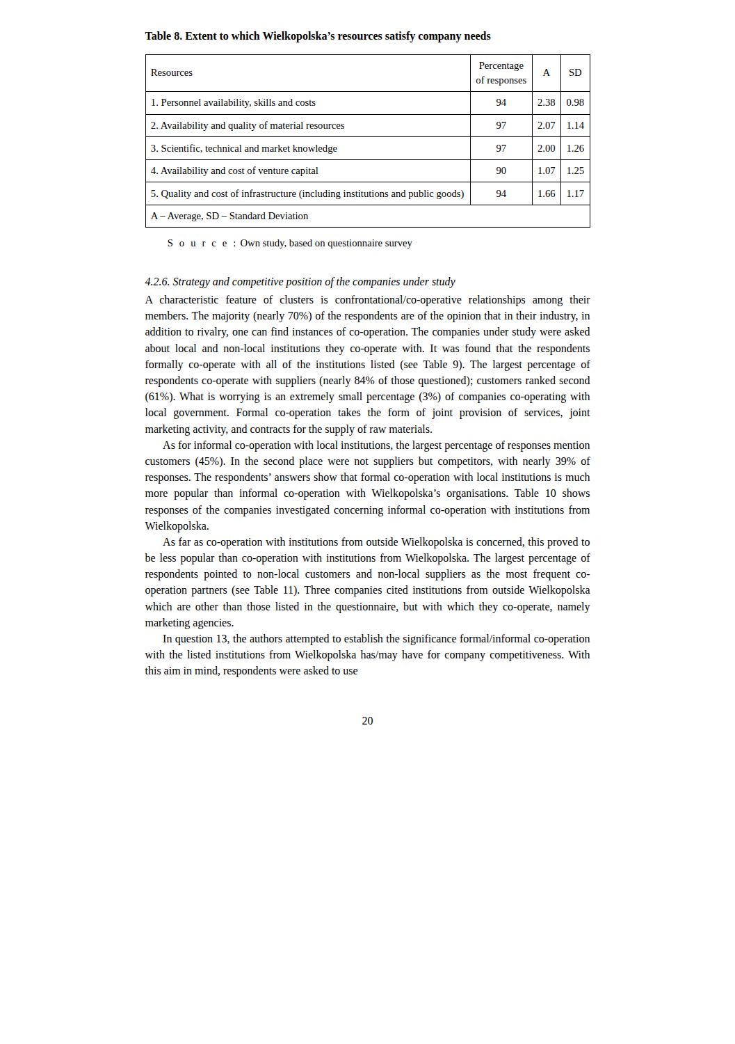Table 8. Extent to which Wielkopolska’s resources satisfy company needs
| Resources | Percentage of responses | A | SD |
| --- | --- | --- | --- |
| 1. Personnel availability, skills and costs | 94 | 2.38 | 0.98 |
| 2. Availability and quality of material resources | 97 | 2.07 | 1.14 |
| 3. Scientific, technical and market knowledge | 97 | 2.00 | 1.26 |
| 4. Availability and cost of venture capital | 90 | 1.07 | 1.25 |
| 5. Quality and cost of infrastructure (including institutions and public goods) | 94 | 1.66 | 1.17 |
| A – Average, SD – Standard Deviation |
S o u r c e : Own study, based on questionnaire survey
4.2.6. Strategy and competitive position of the companies under study
A characteristic feature of clusters is confrontational/co-operative relationships among their members. The majority (nearly 70%) of the respondents are of the opinion that in their industry, in addition to rivalry, one can find instances of co-operation. The companies under study were asked about local and non-local institutions they co-operate with. It was found that the respondents formally co-operate with all of the institutions listed (see Table 9). The largest percentage of respondents co-operate with suppliers (nearly 84% of those questioned); customers ranked second (61%). What is worrying is an extremely small percentage (3%) of companies co-operating with local government. Formal co-operation takes the form of joint provision of services, joint marketing activity, and contracts for the supply of raw materials.
As for informal co-operation with local institutions, the largest percentage of responses mention customers (45%). In the second place were not suppliers but competitors, with nearly 39% of responses. The respondents’ answers show that formal co-operation with local institutions is much more popular than informal co-operation with Wielkopolska’s organisations. Table 10 shows responses of the companies investigated concerning informal co-operation with institutions from Wielkopolska.
As far as co-operation with institutions from outside Wielkopolska is concerned, this proved to be less popular than co-operation with institutions from Wielkopolska. The largest percentage of respondents pointed to non-local customers and non-local suppliers as the most frequent co-operation partners (see Table 11). Three companies cited institutions from outside Wielkopolska which are other than those listed in the questionnaire, but with which they co-operate, namely marketing agencies.
In question 13, the authors attempted to establish the significance formal/informal co-operation with the listed institutions from Wielkopolska has/may have for company competitiveness. With this aim in mind, respondents were asked to use
20